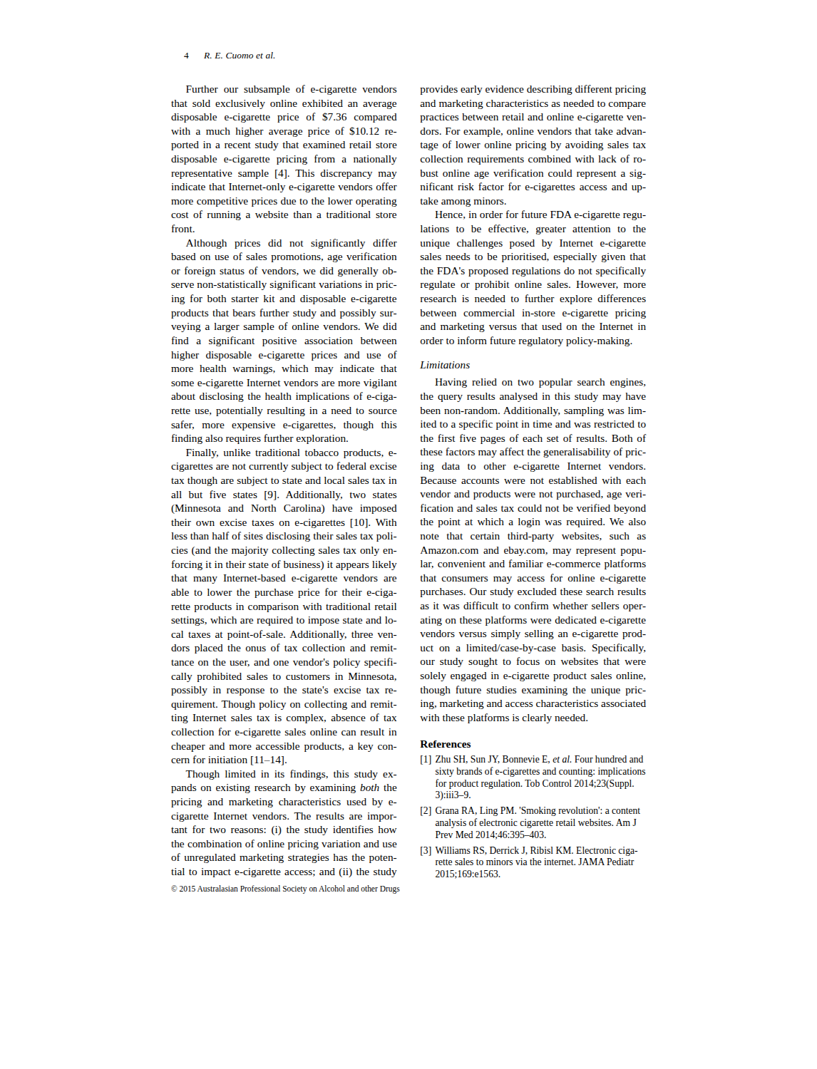4 R. E. Cuomo et al.
Further our subsample of e-cigarette vendors that sold exclusively online exhibited an average disposable e-cigarette price of $7.36 compared with a much higher average price of $10.12 reported in a recent study that examined retail store disposable e-cigarette pricing from a nationally representative sample [4]. This discrepancy may indicate that Internet-only e-cigarette vendors offer more competitive prices due to the lower operating cost of running a website than a traditional store front.
Although prices did not significantly differ based on use of sales promotions, age verification or foreign status of vendors, we did generally observe non-statistically significant variations in pricing for both starter kit and disposable e-cigarette products that bears further study and possibly surveying a larger sample of online vendors. We did find a significant positive association between higher disposable e-cigarette prices and use of more health warnings, which may indicate that some e-cigarette Internet vendors are more vigilant about disclosing the health implications of e-cigarette use, potentially resulting in a need to source safer, more expensive e-cigarettes, though this finding also requires further exploration.
Finally, unlike traditional tobacco products, e-cigarettes are not currently subject to federal excise tax though are subject to state and local sales tax in all but five states [9]. Additionally, two states (Minnesota and North Carolina) have imposed their own excise taxes on e-cigarettes [10]. With less than half of sites disclosing their sales tax policies (and the majority collecting sales tax only enforcing it in their state of business) it appears likely that many Internet-based e-cigarette vendors are able to lower the purchase price for their e-cigarette products in comparison with traditional retail settings, which are required to impose state and local taxes at point-of-sale. Additionally, three vendors placed the onus of tax collection and remittance on the user, and one vendor's policy specifically prohibited sales to customers in Minnesota, possibly in response to the state's excise tax requirement. Though policy on collecting and remitting Internet sales tax is complex, absence of tax collection for e-cigarette sales online can result in cheaper and more accessible products, a key concern for initiation [11–14].
Though limited in its findings, this study expands on existing research by examining both the pricing and marketing characteristics used by e-cigarette Internet vendors. The results are important for two reasons: (i) the study identifies how the combination of online pricing variation and use of unregulated marketing strategies has the potential to impact e-cigarette access; and (ii) the study provides early evidence describing different pricing and marketing characteristics as needed to compare practices between retail and online e-cigarette vendors. For example, online vendors that take advantage of lower online pricing by avoiding sales tax collection requirements combined with lack of robust online age verification could represent a significant risk factor for e-cigarettes access and uptake among minors.
Hence, in order for future FDA e-cigarette regulations to be effective, greater attention to the unique challenges posed by Internet e-cigarette sales needs to be prioritised, especially given that the FDA's proposed regulations do not specifically regulate or prohibit online sales. However, more research is needed to further explore differences between commercial in-store e-cigarette pricing and marketing versus that used on the Internet in order to inform future regulatory policy-making.
Limitations
Having relied on two popular search engines, the query results analysed in this study may have been non-random. Additionally, sampling was limited to a specific point in time and was restricted to the first five pages of each set of results. Both of these factors may affect the generalisability of pricing data to other e-cigarette Internet vendors. Because accounts were not established with each vendor and products were not purchased, age verification and sales tax could not be verified beyond the point at which a login was required. We also note that certain third-party websites, such as Amazon.com and ebay.com, may represent popular, convenient and familiar e-commerce platforms that consumers may access for online e-cigarette purchases. Our study excluded these search results as it was difficult to confirm whether sellers operating on these platforms were dedicated e-cigarette vendors versus simply selling an e-cigarette product on a limited/case-by-case basis. Specifically, our study sought to focus on websites that were solely engaged in e-cigarette product sales online, though future studies examining the unique pricing, marketing and access characteristics associated with these platforms is clearly needed.
References
Zhu SH, Sun JY, Bonnevie E, et al. Four hundred and sixty brands of e-cigarettes and counting: implications for product regulation. Tob Control 2014;23(Suppl. 3):iii3–9.
Grana RA, Ling PM. 'Smoking revolution': a content analysis of electronic cigarette retail websites. Am J Prev Med 2014;46:395–403.
Williams RS, Derrick J, Ribisl KM. Electronic cigarette sales to minors via the internet. JAMA Pediatr 2015;169:e1563.
© 2015 Australasian Professional Society on Alcohol and other Drugs